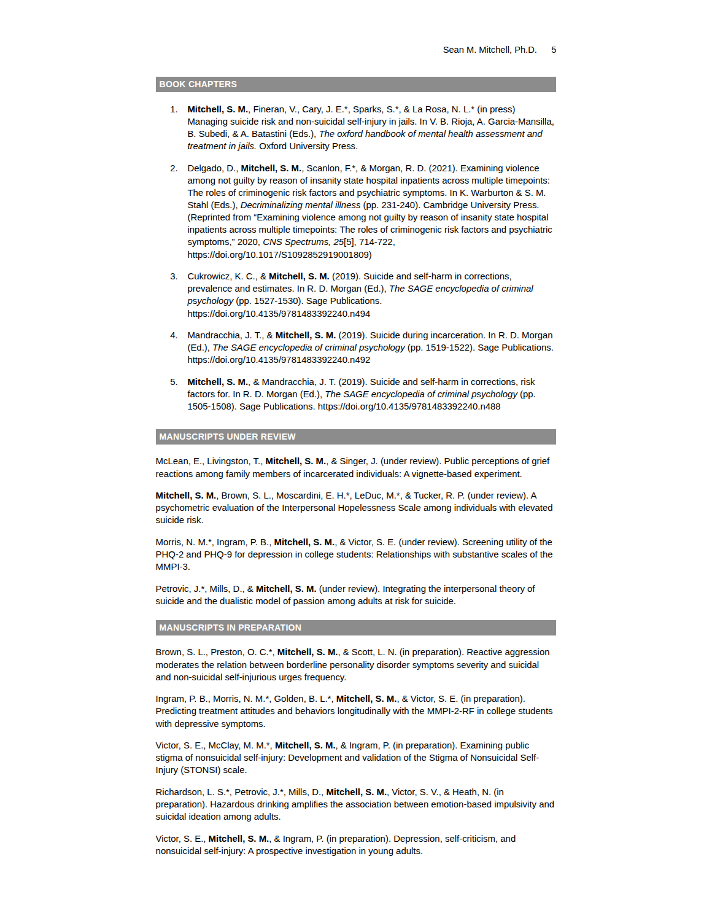Sean M. Mitchell, Ph.D. 5
Book Chapters
Mitchell, S. M., Fineran, V., Cary, J. E.*, Sparks, S.*, & La Rosa, N. L.* (in press) Managing suicide risk and non-suicidal self-injury in jails. In V. B. Rioja, A. Garcia-Mansilla, B. Subedi, & A. Batastini (Eds.), The oxford handbook of mental health assessment and treatment in jails. Oxford University Press.
Delgado, D., Mitchell, S. M., Scanlon, F.*, & Morgan, R. D. (2021). Examining violence among not guilty by reason of insanity state hospital inpatients across multiple timepoints: The roles of criminogenic risk factors and psychiatric symptoms. In K. Warburton & S. M. Stahl (Eds.), Decriminalizing mental illness (pp. 231-240). Cambridge University Press. (Reprinted from “Examining violence among not guilty by reason of insanity state hospital inpatients across multiple timepoints: The roles of criminogenic risk factors and psychiatric symptoms,” 2020, CNS Spectrums, 25[5], 714-722, https://doi.org/10.1017/S1092852919001809)
Cukrowicz, K. C., & Mitchell, S. M. (2019). Suicide and self-harm in corrections, prevalence and estimates. In R. D. Morgan (Ed.), The SAGE encyclopedia of criminal psychology (pp. 1527-1530). Sage Publications. https://doi.org/10.4135/9781483392240.n494
Mandracchia, J. T., & Mitchell, S. M. (2019). Suicide during incarceration. In R. D. Morgan (Ed.), The SAGE encyclopedia of criminal psychology (pp. 1519-1522). Sage Publications. https://doi.org/10.4135/9781483392240.n492
Mitchell, S. M., & Mandracchia, J. T. (2019). Suicide and self-harm in corrections, risk factors for. In R. D. Morgan (Ed.), The SAGE encyclopedia of criminal psychology (pp. 1505-1508). Sage Publications. https://doi.org/10.4135/9781483392240.n488
Manuscripts Under Review
McLean, E., Livingston, T., Mitchell, S. M., & Singer, J. (under review). Public perceptions of grief reactions among family members of incarcerated individuals: A vignette-based experiment.
Mitchell, S. M., Brown, S. L., Moscardini, E. H.*, LeDuc, M.*, & Tucker, R. P. (under review). A psychometric evaluation of the Interpersonal Hopelessness Scale among individuals with elevated suicide risk.
Morris, N. M.*, Ingram, P. B., Mitchell, S. M., & Victor, S. E. (under review). Screening utility of the PHQ-2 and PHQ-9 for depression in college students: Relationships with substantive scales of the MMPI-3.
Petrovic, J.*, Mills, D., & Mitchell, S. M. (under review). Integrating the interpersonal theory of suicide and the dualistic model of passion among adults at risk for suicide.
Manuscripts in Preparation
Brown, S. L., Preston, O. C.*, Mitchell, S. M., & Scott, L. N. (in preparation). Reactive aggression moderates the relation between borderline personality disorder symptoms severity and suicidal and non-suicidal self-injurious urges frequency.
Ingram, P. B., Morris, N. M.*, Golden, B. L.*, Mitchell, S. M., & Victor, S. E. (in preparation). Predicting treatment attitudes and behaviors longitudinally with the MMPI-2-RF in college students with depressive symptoms.
Victor, S. E., McClay, M. M.*, Mitchell, S. M., & Ingram, P. (in preparation). Examining public stigma of nonsuicidal self-injury: Development and validation of the Stigma of Nonsuicidal Self-Injury (STONSI) scale.
Richardson, L. S.*, Petrovic, J.*, Mills, D., Mitchell, S. M., Victor, S. V., & Heath, N. (in preparation). Hazardous drinking amplifies the association between emotion-based impulsivity and suicidal ideation among adults.
Victor, S. E., Mitchell, S. M., & Ingram, P. (in preparation). Depression, self-criticism, and nonsuicidal self-injury: A prospective investigation in young adults.